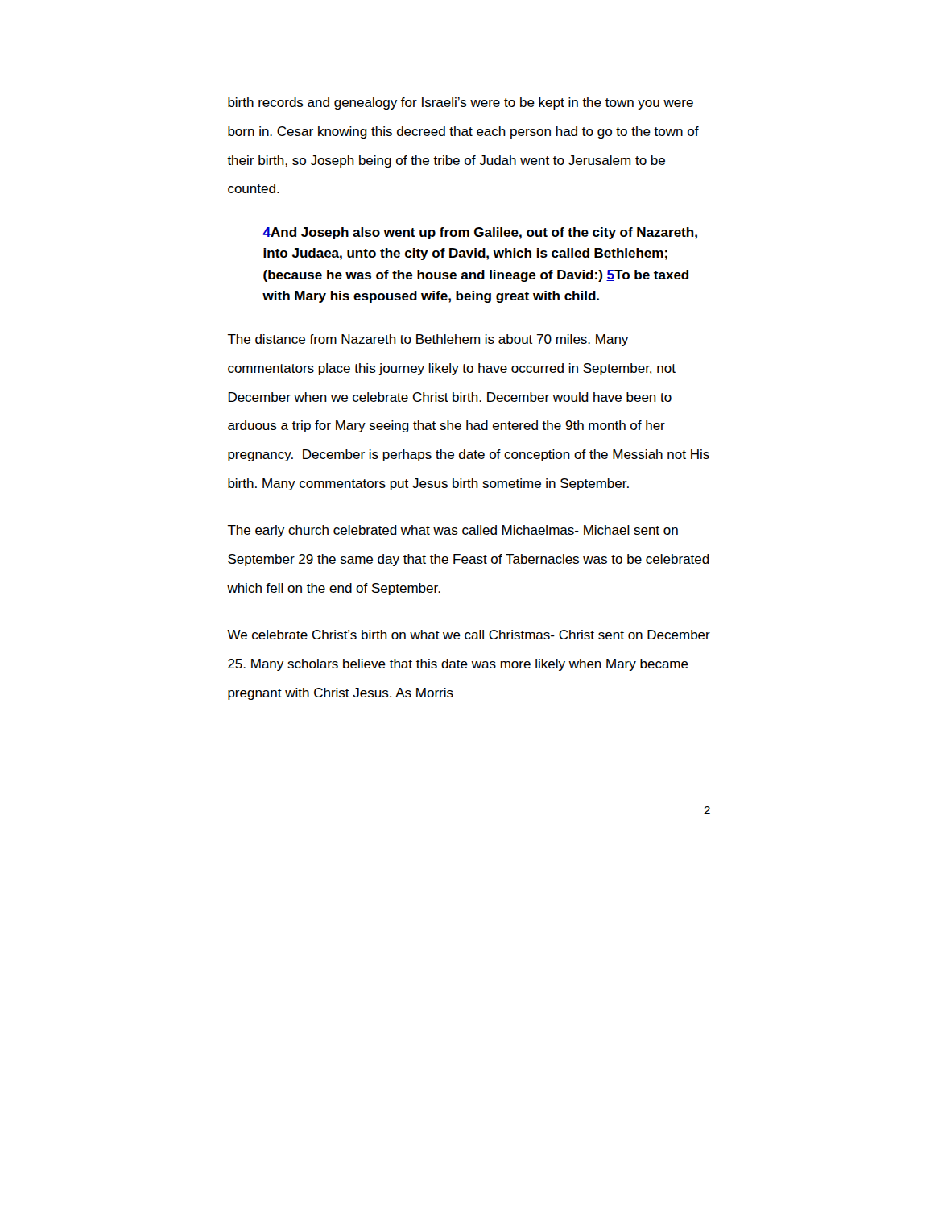birth records and genealogy for Israeli’s were to be kept in the town you were born in. Cesar knowing this decreed that each person had to go to the town of their birth, so Joseph being of the tribe of Judah went to Jerusalem to be counted.
4 And Joseph also went up from Galilee, out of the city of Nazareth, into Judaea, unto the city of David, which is called Bethlehem; (because he was of the house and lineage of David:) 5 To be taxed with Mary his espoused wife, being great with child.
The distance from Nazareth to Bethlehem is about 70 miles. Many commentators place this journey likely to have occurred in September, not December when we celebrate Christ birth. December would have been to arduous a trip for Mary seeing that she had entered the 9th month of her pregnancy. December is perhaps the date of conception of the Messiah not His birth. Many commentators put Jesus birth sometime in September.
The early church celebrated what was called Michaelmas- Michael sent on September 29 the same day that the Feast of Tabernacles was to be celebrated which fell on the end of September.
We celebrate Christ’s birth on what we call Christmas- Christ sent on December 25. Many scholars believe that this date was more likely when Mary became pregnant with Christ Jesus. As Morris
2